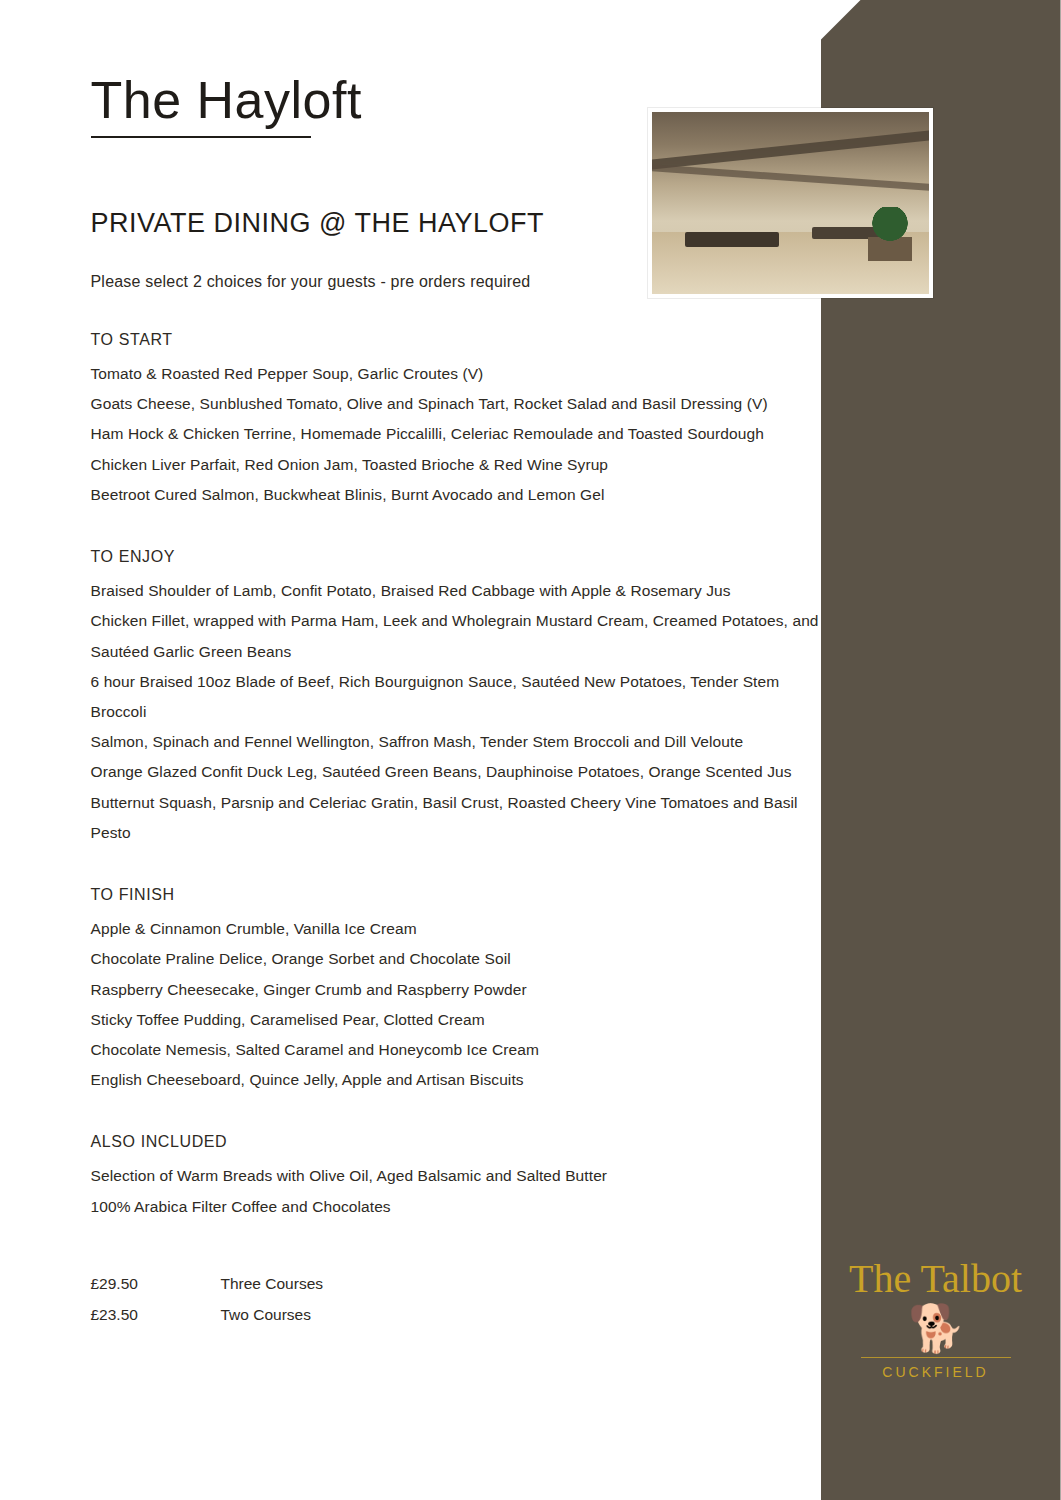The Hayloft
PRIVATE DINING @ THE HAYLOFT
Please select 2 choices for your guests - pre orders required
To Start
Tomato & Roasted Red Pepper Soup, Garlic Croutes (V)
Goats Cheese, Sunblushed Tomato, Olive and Spinach Tart, Rocket Salad and Basil Dressing (V)
Ham Hock & Chicken Terrine, Homemade Piccalilli, Celeriac Remoulade and Toasted Sourdough
Chicken Liver Parfait, Red Onion Jam, Toasted Brioche & Red Wine Syrup
Beetroot Cured Salmon, Buckwheat Blinis, Burnt Avocado and Lemon Gel
To Enjoy
Braised Shoulder of Lamb, Confit Potato, Braised Red Cabbage with Apple & Rosemary Jus
Chicken Fillet, wrapped with Parma Ham, Leek and Wholegrain Mustard Cream, Creamed Potatoes, and Sautéed Garlic Green Beans
6 hour Braised 10oz Blade of Beef, Rich Bourguignon Sauce, Sautéed New Potatoes, Tender Stem Broccoli
Salmon, Spinach and Fennel Wellington, Saffron Mash, Tender Stem Broccoli and Dill Veloute
Orange Glazed Confit Duck Leg, Sautéed Green Beans, Dauphinoise Potatoes, Orange Scented Jus
Butternut Squash, Parsnip and Celeriac Gratin, Basil Crust, Roasted Cheery Vine Tomatoes and Basil Pesto
To Finish
Apple & Cinnamon Crumble, Vanilla Ice Cream
Chocolate Praline Delice, Orange Sorbet and Chocolate Soil
Raspberry Cheesecake, Ginger Crumb and Raspberry Powder
Sticky Toffee Pudding, Caramelised Pear, Clotted Cream
Chocolate Nemesis, Salted Caramel and Honeycomb Ice Cream
English Cheeseboard, Quince Jelly, Apple and Artisan Biscuits
Also Included
Selection of Warm Breads with Olive Oil, Aged Balsamic and Salted Butter
100% Arabica Filter Coffee and Chocolates
| £29.50 | Three Courses |
| £23.50 | Two Courses |
The Talbot
🐕
CUCKFIELD